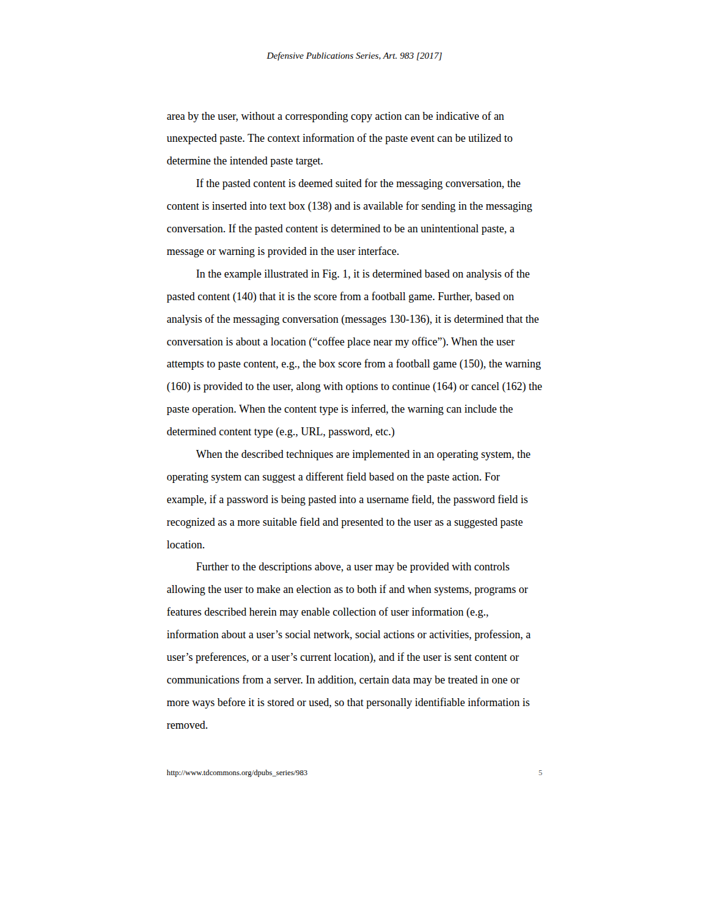Defensive Publications Series, Art. 983 [2017]
area by the user, without a corresponding copy action can be indicative of an unexpected paste. The context information of the paste event can be utilized to determine the intended paste target.
If the pasted content is deemed suited for the messaging conversation, the content is inserted into text box (138) and is available for sending in the messaging conversation. If the pasted content is determined to be an unintentional paste, a message or warning is provided in the user interface.
In the example illustrated in Fig. 1, it is determined based on analysis of the pasted content (140) that it is the score from a football game. Further, based on analysis of the messaging conversation (messages 130-136), it is determined that the conversation is about a location (“coffee place near my office”). When the user attempts to paste content, e.g., the box score from a football game (150), the warning (160) is provided to the user, along with options to continue (164) or cancel (162) the paste operation. When the content type is inferred, the warning can include the determined content type (e.g., URL, password, etc.)
When the described techniques are implemented in an operating system, the operating system can suggest a different field based on the paste action. For example, if a password is being pasted into a username field, the password field is recognized as a more suitable field and presented to the user as a suggested paste location.
Further to the descriptions above, a user may be provided with controls allowing the user to make an election as to both if and when systems, programs or features described herein may enable collection of user information (e.g., information about a user’s social network, social actions or activities, profession, a user’s preferences, or a user’s current location), and if the user is sent content or communications from a server. In addition, certain data may be treated in one or more ways before it is stored or used, so that personally identifiable information is removed.
http://www.tdcommons.org/dpubs_series/983
5